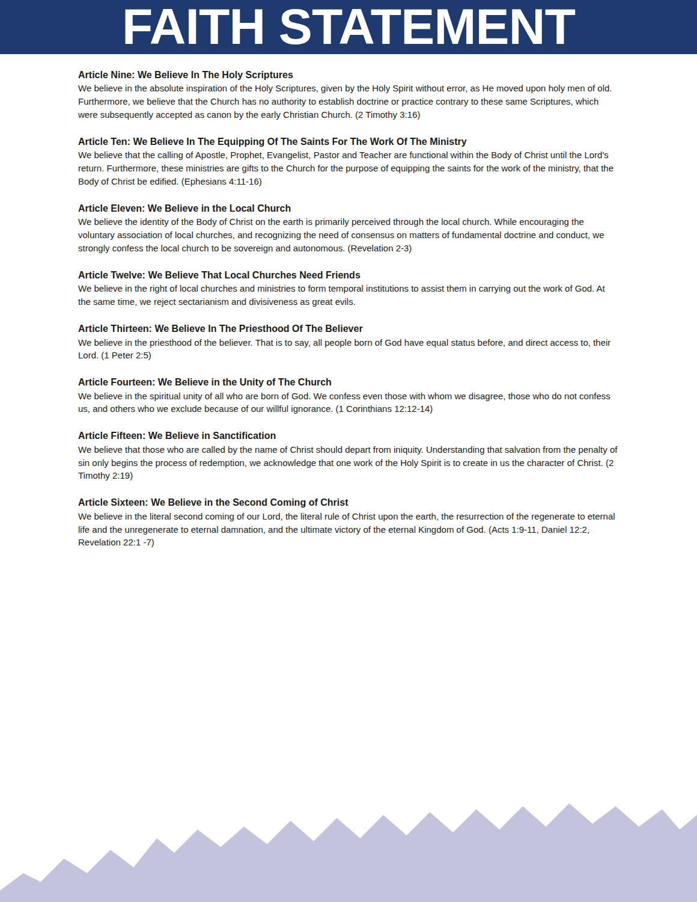FAITH STATEMENT
Article Nine: We Believe In The Holy Scriptures
We believe in the absolute inspiration of the Holy Scriptures, given by the Holy Spirit without error, as He moved upon holy men of old. Furthermore, we believe that the Church has no authority to establish doctrine or practice contrary to these same Scriptures, which were subsequently accepted as canon by the early Christian Church. (2 Timothy 3:16)
Article Ten: We Believe In The Equipping Of The Saints For The Work Of The Ministry
We believe that the calling of Apostle, Prophet, Evangelist, Pastor and Teacher are functional within the Body of Christ until the Lord's return. Furthermore, these ministries are gifts to the Church for the purpose of equipping the saints for the work of the ministry, that the Body of Christ be edified. (Ephesians 4:11-16)
Article Eleven: We Believe in the Local Church
We believe the identity of the Body of Christ on the earth is primarily perceived through the local church. While encouraging the voluntary association of local churches, and recognizing the need of consensus on matters of fundamental doctrine and conduct, we strongly confess the local church to be sovereign and autonomous. (Revelation 2-3)
Article Twelve: We Believe That Local Churches Need Friends
We believe in the right of local churches and ministries to form temporal institutions to assist them in carrying out the work of God. At the same time, we reject sectarianism and divisiveness as great evils.
Article Thirteen: We Believe In The Priesthood Of The Believer
We believe in the priesthood of the believer. That is to say, all people born of God have equal status before, and direct access to, their Lord. (1 Peter 2:5)
Article Fourteen: We Believe in the Unity of The Church
We believe in the spiritual unity of all who are born of God. We confess even those with whom we disagree, those who do not confess us, and others who we exclude because of our willful ignorance. (1 Corinthians 12:12-14)
Article Fifteen: We Believe in Sanctification
We believe that those who are called by the name of Christ should depart from iniquity. Understanding that salvation from the penalty of sin only begins the process of redemption, we acknowledge that one work of the Holy Spirit is to create in us the character of Christ. (2 Timothy 2:19)
Article Sixteen: We Believe in the Second Coming of Christ
We believe in the literal second coming of our Lord, the literal rule of Christ upon the earth, the resurrection of the regenerate to eternal life and the unregenerate to eternal damnation, and the ultimate victory of the eternal Kingdom of God. (Acts 1:9-11, Daniel 12:2, Revelation 22:1 -7)